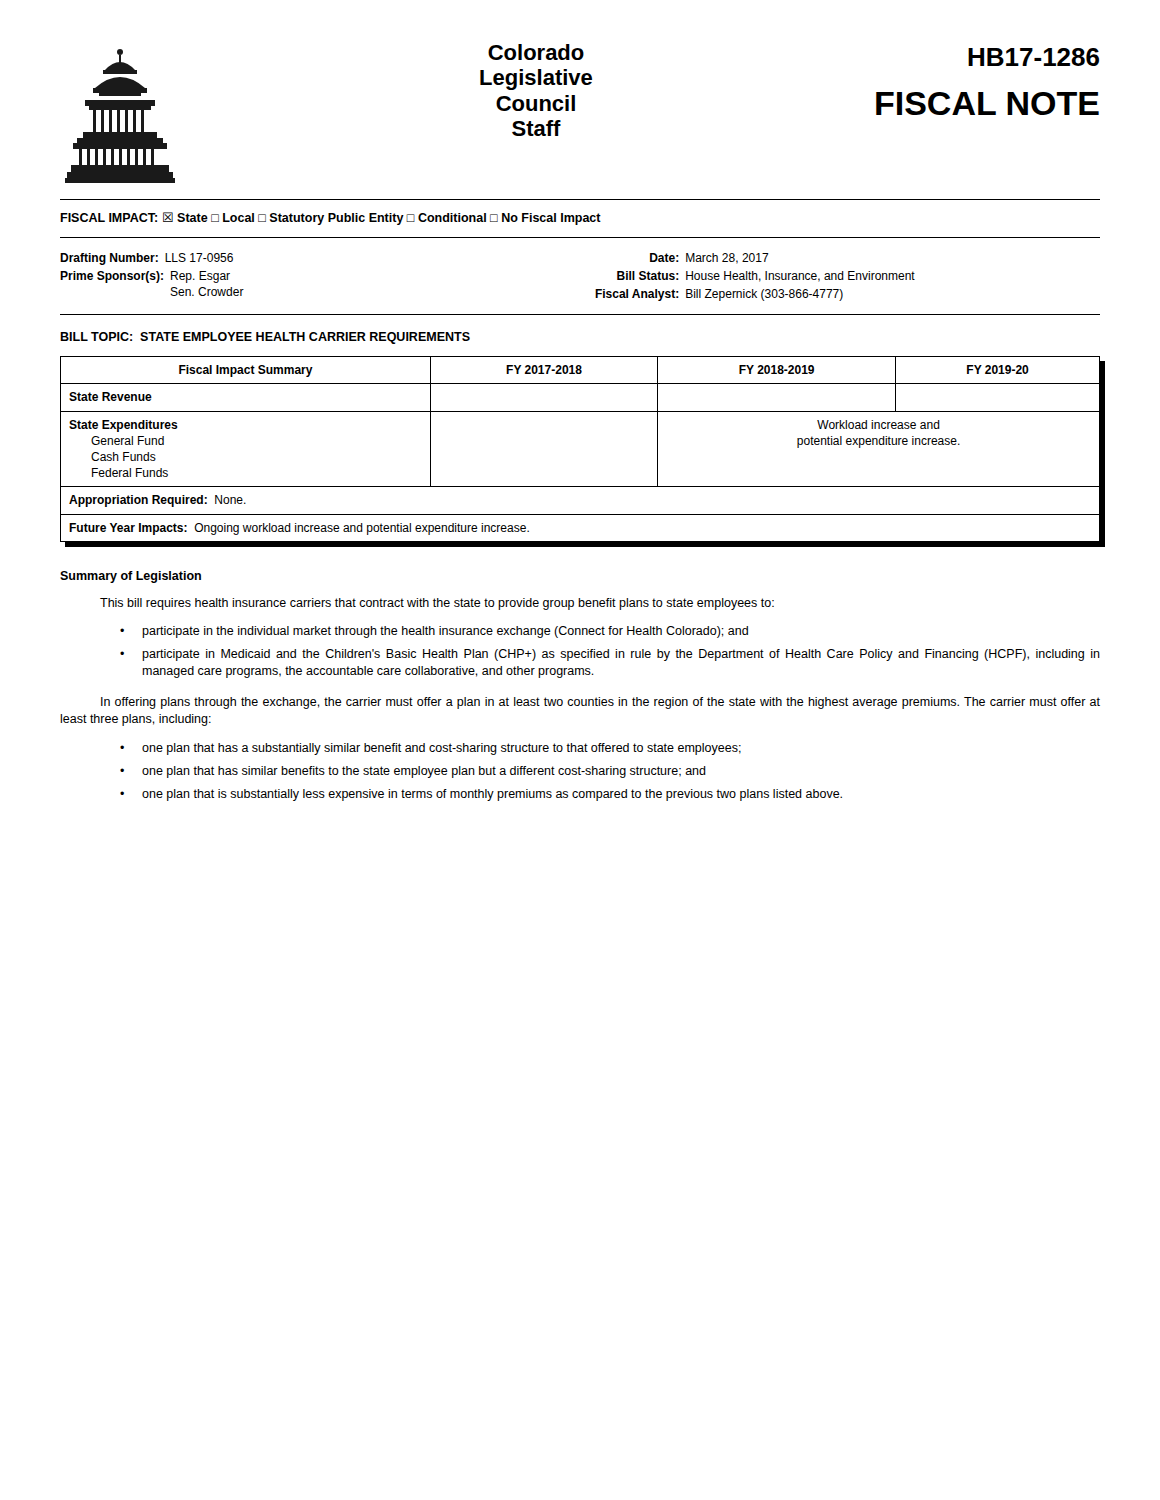Colorado
Legislative
Council
Staff
HB17-1286
FISCAL NOTE
FISCAL IMPACT: ☒ State □ Local □ Statutory Public Entity □ Conditional □ No Fiscal Impact
Drafting Number:
LLS 17-0956
Prime Sponsor(s):
Rep. Esgar
Sen. Crowder
Date:
March 28, 2017
Bill Status:
House Health, Insurance, and Environment
Fiscal Analyst:
Bill Zepernick (303-866-4777)
BILL TOPIC: STATE EMPLOYEE HEALTH CARRIER REQUIREMENTS
| Fiscal Impact Summary | FY 2017-2018 | FY 2018-2019 | FY 2019-20 |
| --- | --- | --- | --- |
| State Revenue | | | |
| State Expenditures General Fund Cash Funds Federal Funds | | Workload increase and potential expenditure increase. |
| Appropriation Required: None. |
| Future Year Impacts: Ongoing workload increase and potential expenditure increase. |
Summary of Legislation
This bill requires health insurance carriers that contract with the state to provide group benefit plans to state employees to:
participate in the individual market through the health insurance exchange (Connect for Health Colorado); and
participate in Medicaid and the Children's Basic Health Plan (CHP+) as specified in rule by the Department of Health Care Policy and Financing (HCPF), including in managed care programs, the accountable care collaborative, and other programs.
In offering plans through the exchange, the carrier must offer a plan in at least two counties in the region of the state with the highest average premiums. The carrier must offer at least three plans, including:
one plan that has a substantially similar benefit and cost-sharing structure to that offered to state employees;
one plan that has similar benefits to the state employee plan but a different cost-sharing structure; and
one plan that is substantially less expensive in terms of monthly premiums as compared to the previous two plans listed above.